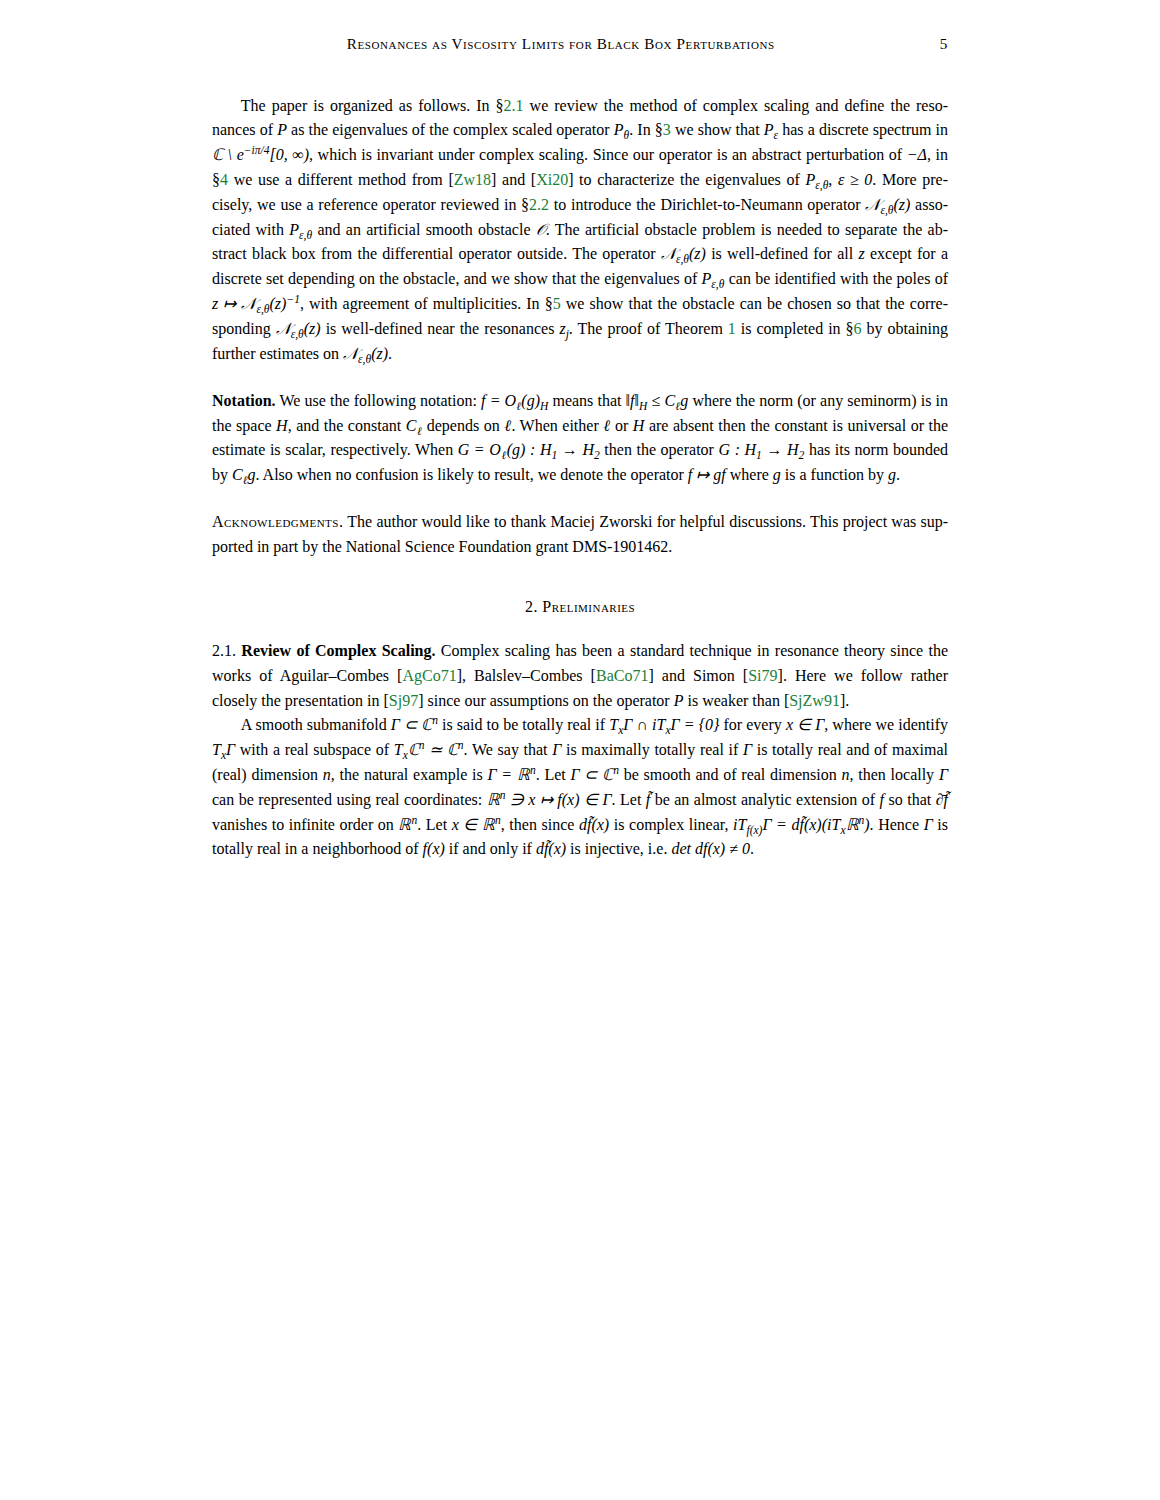Resonances as Viscosity Limits for Black Box Perturbations 5
The paper is organized as follows. In §2.1 we review the method of complex scaling and define the resonances of P as the eigenvalues of the complex scaled operator Pθ. In §3 we show that Pε has a discrete spectrum in ℂ \ e−iπ/4[0, ∞), which is invariant under complex scaling. Since our operator is an abstract perturbation of −Δ, in §4 we use a different method from [Zw18] and [Xi20] to characterize the eigenvalues of Pε,θ, ε ≥ 0. More precisely, we use a reference operator reviewed in §2.2 to introduce the Dirichlet-to-Neumann operator 𝒩ε,θ(z) associated with Pε,θ and an artificial smooth obstacle 𝒪. The artificial obstacle problem is needed to separate the abstract black box from the differential operator outside. The operator 𝒩ε,θ(z) is well-defined for all z except for a discrete set depending on the obstacle, and we show that the eigenvalues of Pε,θ can be identified with the poles of z ↦ 𝒩ε,θ(z)−1, with agreement of multiplicities. In §5 we show that the obstacle can be chosen so that the corresponding 𝒩ε,θ(z) is well-defined near the resonances zj. The proof of Theorem 1 is completed in §6 by obtaining further estimates on 𝒩ε,θ(z).
Notation. We use the following notation: f = Oℓ(g)H means that ‖f‖H ≤ Cℓg where the norm (or any seminorm) is in the space H, and the constant Cℓ depends on ℓ. When either ℓ or H are absent then the constant is universal or the estimate is scalar, respectively. When G = Oℓ(g) : H1 → H2 then the operator G : H1 → H2 has its norm bounded by Cℓg. Also when no confusion is likely to result, we denote the operator f ↦ gf where g is a function by g.
Acknowledgments. The author would like to thank Maciej Zworski for helpful discussions. This project was supported in part by the National Science Foundation grant DMS-1901462.
2. Preliminaries
2.1. Review of Complex Scaling. Complex scaling has been a standard technique in resonance theory since the works of Aguilar–Combes [AgCo71], Balslev–Combes [BaCo71] and Simon [Si79]. Here we follow rather closely the presentation in [Sj97] since our assumptions on the operator P is weaker than [SjZw91].
A smooth submanifold Γ ⊂ ℂn is said to be totally real if TxΓ ∩ iTxΓ = {0} for every x ∈ Γ, where we identify TxΓ with a real subspace of Txℂn ≃ ℂn. We say that Γ is maximally totally real if Γ is totally real and of maximal (real) dimension n, the natural example is Γ = ℝn. Let Γ ⊂ ℂn be smooth and of real dimension n, then locally Γ can be represented using real coordinates: ℝn ∋ x ↦ f(x) ∈ Γ. Let f̃ be an almost analytic extension of f so that ∂̄f̃ vanishes to infinite order on ℝn. Let x ∈ ℝn, then since df̃(x) is complex linear, iTf(x)Γ = df̃(x)(iTxℝn). Hence Γ is totally real in a neighborhood of f(x) if and only if df̃(x) is injective, i.e. det df(x) ≠ 0.